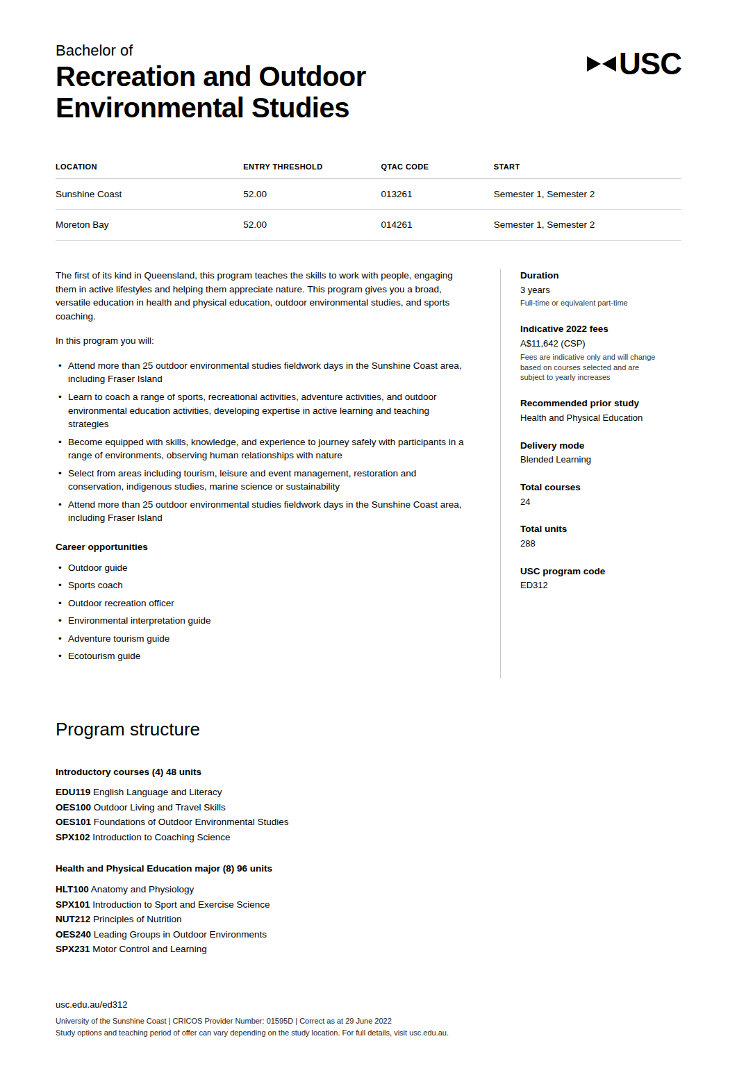Bachelor of
Recreation and Outdoor
Environmental Studies
USC
| LOCATION | ENTRY THRESHOLD | QTAC CODE | START |
| --- | --- | --- | --- |
| Sunshine Coast | 52.00 | 013261 | Semester 1, Semester 2 |
| Moreton Bay | 52.00 | 014261 | Semester 1, Semester 2 |
The first of its kind in Queensland, this program teaches the skills to work with people, engaging them in active lifestyles and helping them appreciate nature. This program gives you a broad, versatile education in health and physical education, outdoor environmental studies, and sports coaching.
In this program you will:
Attend more than 25 outdoor environmental studies fieldwork days in the Sunshine Coast area, including Fraser Island
Learn to coach a range of sports, recreational activities, adventure activities, and outdoor environmental education activities, developing expertise in active learning and teaching strategies
Become equipped with skills, knowledge, and experience to journey safely with participants in a range of environments, observing human relationships with nature
Select from areas including tourism, leisure and event management, restoration and conservation, indigenous studies, marine science or sustainability
Attend more than 25 outdoor environmental studies fieldwork days in the Sunshine Coast area, including Fraser Island
Career opportunities
Outdoor guide
Sports coach
Outdoor recreation officer
Environmental interpretation guide
Adventure tourism guide
Ecotourism guide
Duration 3 years
Full-time or equivalent part-time
Indicative 2022 fees A$11,642 (CSP)
Fees are indicative only and will change based on courses selected and are subject to yearly increases
Recommended prior study Health and Physical Education
Delivery mode Blended Learning
Total courses 24
Total units 288
USC program code ED312
Program structure
Introductory courses (4) 48 units
EDU119 English Language and Literacy
OES100 Outdoor Living and Travel Skills
OES101 Foundations of Outdoor Environmental Studies
SPX102 Introduction to Coaching Science
Health and Physical Education major (8) 96 units
HLT100 Anatomy and Physiology
SPX101 Introduction to Sport and Exercise Science
NUT212 Principles of Nutrition
OES240 Leading Groups in Outdoor Environments
SPX231 Motor Control and Learning
usc.edu.au/ed312 University of the Sunshine Coast | CRICOS Provider Number: 01595D | Correct as at 29 June 2022
Study options and teaching period of offer can vary depending on the study location. For full details, visit usc.edu.au.